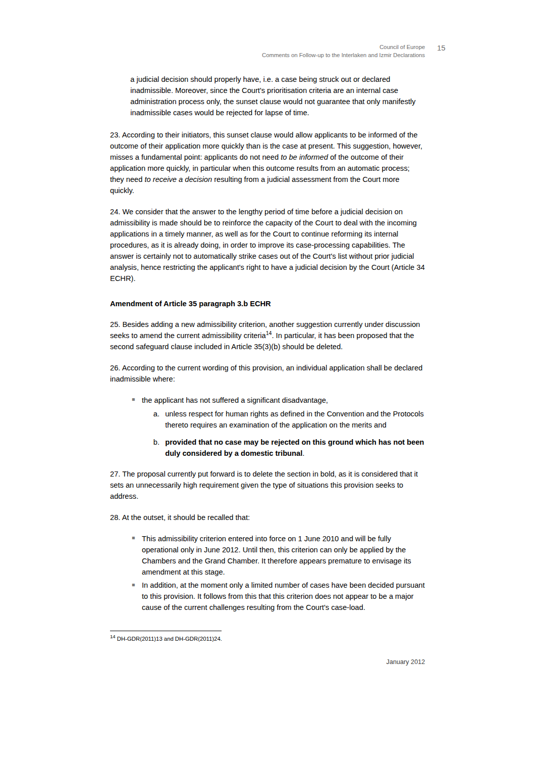15 Council of Europe
Comments on Follow-up to the Interlaken and Izmir Declarations
a judicial decision should properly have, i.e. a case being struck out or declared inadmissible. Moreover, since the Court's prioritisation criteria are an internal case administration process only, the sunset clause would not guarantee that only manifestly inadmissible cases would be rejected for lapse of time.
23. According to their initiators, this sunset clause would allow applicants to be informed of the outcome of their application more quickly than is the case at present. This suggestion, however, misses a fundamental point: applicants do not need to be informed of the outcome of their application more quickly, in particular when this outcome results from an automatic process; they need to receive a decision resulting from a judicial assessment from the Court more quickly.
24. We consider that the answer to the lengthy period of time before a judicial decision on admissibility is made should be to reinforce the capacity of the Court to deal with the incoming applications in a timely manner, as well as for the Court to continue reforming its internal procedures, as it is already doing, in order to improve its case-processing capabilities. The answer is certainly not to automatically strike cases out of the Court's list without prior judicial analysis, hence restricting the applicant's right to have a judicial decision by the Court (Article 34 ECHR).
Amendment of Article 35 paragraph 3.b ECHR
25. Besides adding a new admissibility criterion, another suggestion currently under discussion seeks to amend the current admissibility criteria14. In particular, it has been proposed that the second safeguard clause included in Article 35(3)(b) should be deleted.
26. According to the current wording of this provision, an individual application shall be declared inadmissible where:
the applicant has not suffered a significant disadvantage,
unless respect for human rights as defined in the Convention and the Protocols thereto requires an examination of the application on the merits and
provided that no case may be rejected on this ground which has not been duly considered by a domestic tribunal.
27. The proposal currently put forward is to delete the section in bold, as it is considered that it sets an unnecessarily high requirement given the type of situations this provision seeks to address.
28. At the outset, it should be recalled that:
This admissibility criterion entered into force on 1 June 2010 and will be fully operational only in June 2012. Until then, this criterion can only be applied by the Chambers and the Grand Chamber. It therefore appears premature to envisage its amendment at this stage.
In addition, at the moment only a limited number of cases have been decided pursuant to this provision. It follows from this that this criterion does not appear to be a major cause of the current challenges resulting from the Court's case-load.
14 DH-GDR(2011)13 and DH-GDR(2011)24.
January 2012